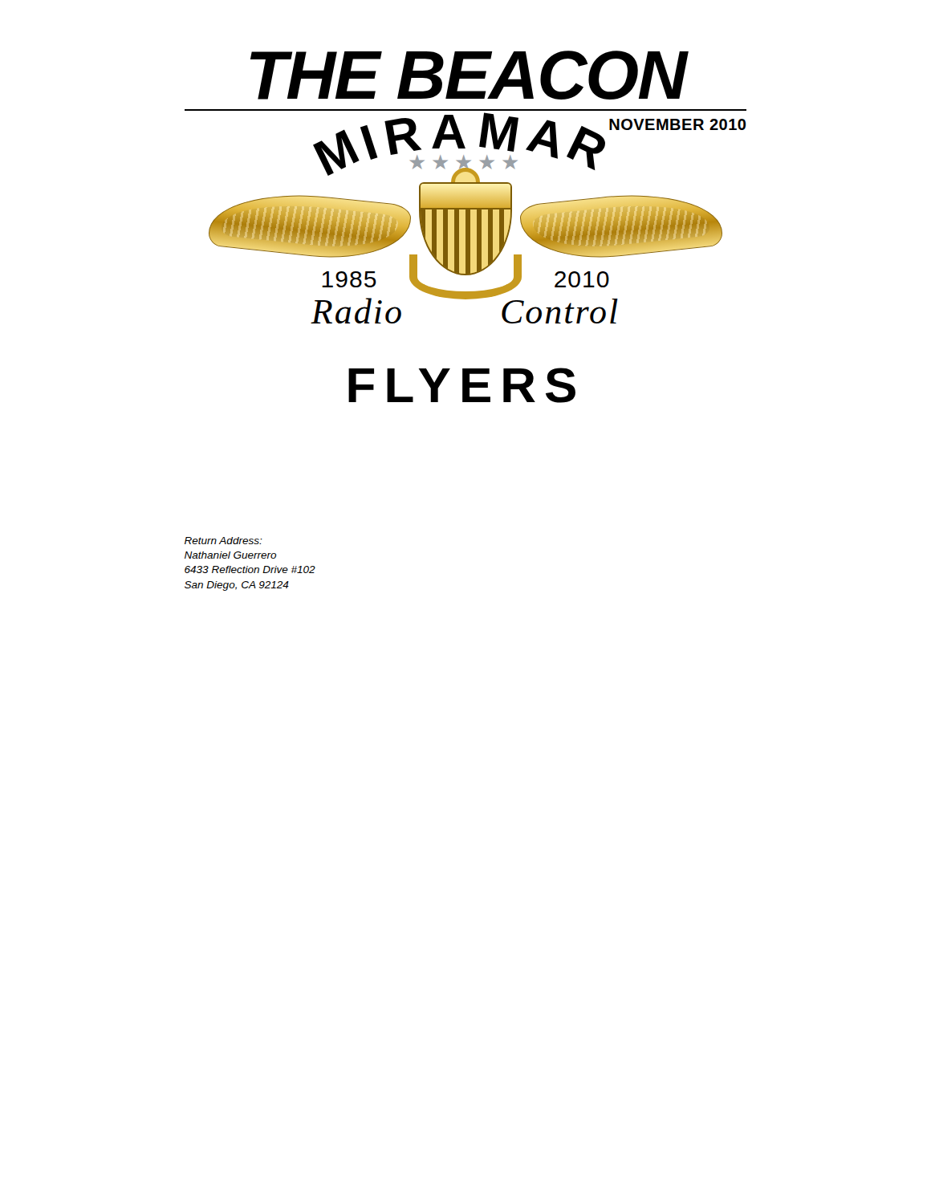THE BEACON
NOVEMBER 2010
MIRAMAR
★★★★★
1985 2010
Radio Control
FLYERS
Return Address:
Nathaniel Guerrero
6433 Reflection Drive #102
San Diego, CA 92124